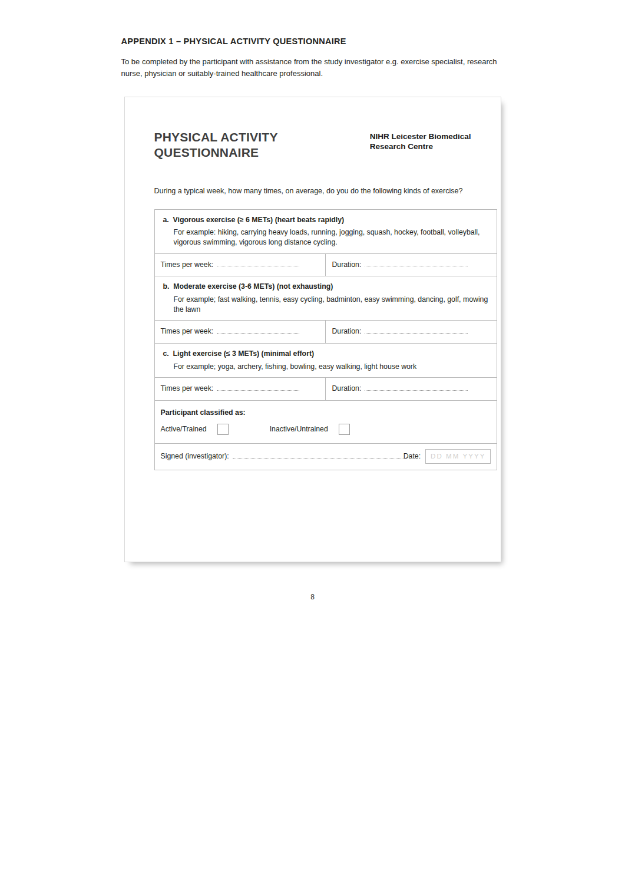Appendix 1 – Physical Activity Questionnaire
To be completed by the participant with assistance from the study investigator e.g. exercise specialist, research nurse, physician or suitably-trained healthcare professional.
PHYSICAL ACTIVITY
QUESTIONNAIRE
NIHR Leicester Biomedical Research Centre
During a typical week, how many times, on average, do you do the following kinds of exercise?
| a. Vigorous exercise (≥ 6 METs) (heart beats rapidly) For example: hiking, carrying heavy loads, running, jogging, squash, hockey, football, volleyball, vigorous swimming, vigorous long distance cycling. |
| Times per week: | Duration: |
| b. Moderate exercise (3-6 METs) (not exhausting) For example; fast walking, tennis, easy cycling, badminton, easy swimming, dancing, golf, mowing the lawn |
| Times per week: | Duration: |
| c. Light exercise (≤ 3 METs) (minimal effort) For example; yoga, archery, fishing, bowling, easy walking, light house work |
| Times per week: | Duration: |
| Participant classified as: Active/Trained Inactive/Untrained |
| Signed (investigator): Date: DD MM YYYY |
8